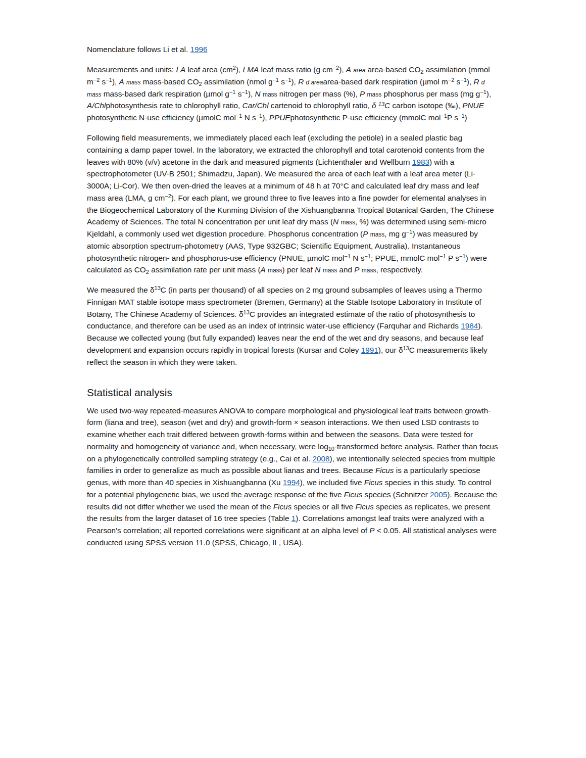Nomenclature follows Li et al. 1996
Measurements and units: LA leaf area (cm2), LMA leaf mass ratio (g cm−2), A area area-based CO2 assimilation (mmol m−2 s−1), A mass mass-based CO2 assimilation (nmol g−1 s−1), R d areaarea-based dark respiration (µmol m−2 s−1), R d mass mass-based dark respiration (µmol g−1 s−1), N mass nitrogen per mass (%), P mass phosphorus per mass (mg g−1), A/Chlphotosynthesis rate to chlorophyll ratio, Car/Chl cartenoid to chlorophyll ratio, δ 13C carbon isotope (‰), PNUE photosynthetic N-use efficiency (µmolC mol−1 N s−1), PPUEphotosynthetic P-use efficiency (mmolC mol−1P s−1)
Following field measurements, we immediately placed each leaf (excluding the petiole) in a sealed plastic bag containing a damp paper towel. In the laboratory, we extracted the chlorophyll and total carotenoid contents from the leaves with 80% (v/v) acetone in the dark and measured pigments (Lichtenthaler and Wellburn 1983) with a spectrophotometer (UV-B 2501; Shimadzu, Japan). We measured the area of each leaf with a leaf area meter (Li-3000A; Li-Cor). We then oven-dried the leaves at a minimum of 48 h at 70°C and calculated leaf dry mass and leaf mass area (LMA, g cm−2). For each plant, we ground three to five leaves into a fine powder for elemental analyses in the Biogeochemical Laboratory of the Kunming Division of the Xishuangbanna Tropical Botanical Garden, The Chinese Academy of Sciences. The total N concentration per unit leaf dry mass (N mass, %) was determined using semi-micro Kjeldahl, a commonly used wet digestion procedure. Phosphorus concentration (P mass, mg g−1) was measured by atomic absorption spectrum-photometry (AAS, Type 932GBC; Scientific Equipment, Australia). Instantaneous photosynthetic nitrogen- and phosphorus-use efficiency (PNUE, µmolC mol−1 N s−1; PPUE, mmolC mol−1 P s−1) were calculated as CO2 assimilation rate per unit mass (A mass) per leaf N mass and P mass, respectively.
We measured the δ13C (in parts per thousand) of all species on 2 mg ground subsamples of leaves using a Thermo Finnigan MAT stable isotope mass spectrometer (Bremen, Germany) at the Stable Isotope Laboratory in Institute of Botany, The Chinese Academy of Sciences. δ13C provides an integrated estimate of the ratio of photosynthesis to conductance, and therefore can be used as an index of intrinsic water-use efficiency (Farquhar and Richards 1984). Because we collected young (but fully expanded) leaves near the end of the wet and dry seasons, and because leaf development and expansion occurs rapidly in tropical forests (Kursar and Coley 1991), our δ13C measurements likely reflect the season in which they were taken.
Statistical analysis
We used two-way repeated-measures ANOVA to compare morphological and physiological leaf traits between growth-form (liana and tree), season (wet and dry) and growth-form × season interactions. We then used LSD contrasts to examine whether each trait differed between growth-forms within and between the seasons. Data were tested for normality and homogeneity of variance and, when necessary, were log10-transformed before analysis. Rather than focus on a phylogenetically controlled sampling strategy (e.g., Cai et al. 2008), we intentionally selected species from multiple families in order to generalize as much as possible about lianas and trees. Because Ficus is a particularly speciose genus, with more than 40 species in Xishuangbanna (Xu 1994), we included five Ficus species in this study. To control for a potential phylogenetic bias, we used the average response of the five Ficus species (Schnitzer 2005). Because the results did not differ whether we used the mean of the Ficus species or all five Ficus species as replicates, we present the results from the larger dataset of 16 tree species (Table 1). Correlations amongst leaf traits were analyzed with a Pearson's correlation; all reported correlations were significant at an alpha level of P < 0.05. All statistical analyses were conducted using SPSS version 11.0 (SPSS, Chicago, IL, USA).